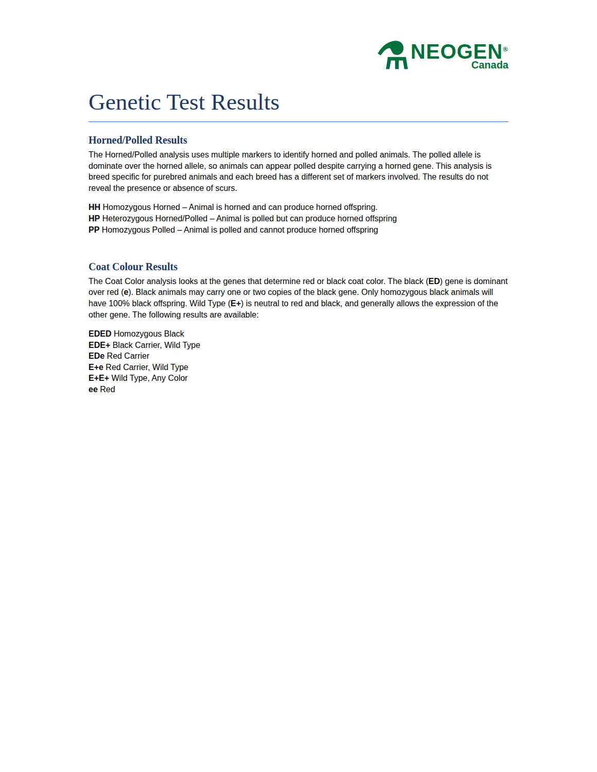⚗NEOGEN®Canada
Genetic Test Results
Horned/Polled Results
The Horned/Polled analysis uses multiple markers to identify horned and polled animals. The polled allele is dominate over the horned allele, so animals can appear polled despite carrying a horned gene. This analysis is breed specific for purebred animals and each breed has a different set of markers involved. The results do not reveal the presence or absence of scurs.
HH Homozygous Horned – Animal is horned and can produce horned offspring.
HP Heterozygous Horned/Polled – Animal is polled but can produce horned offspring
PP Homozygous Polled – Animal is polled and cannot produce horned offspring
Coat Colour Results
The Coat Color analysis looks at the genes that determine red or black coat color. The black (ED) gene is dominant over red (e). Black animals may carry one or two copies of the black gene. Only homozygous black animals will have 100% black offspring. Wild Type (E+) is neutral to red and black, and generally allows the expression of the other gene. The following results are available:
EDED Homozygous Black
EDE+ Black Carrier, Wild Type
EDe Red Carrier
E+e Red Carrier, Wild Type
E+E+ Wild Type, Any Color
ee Red